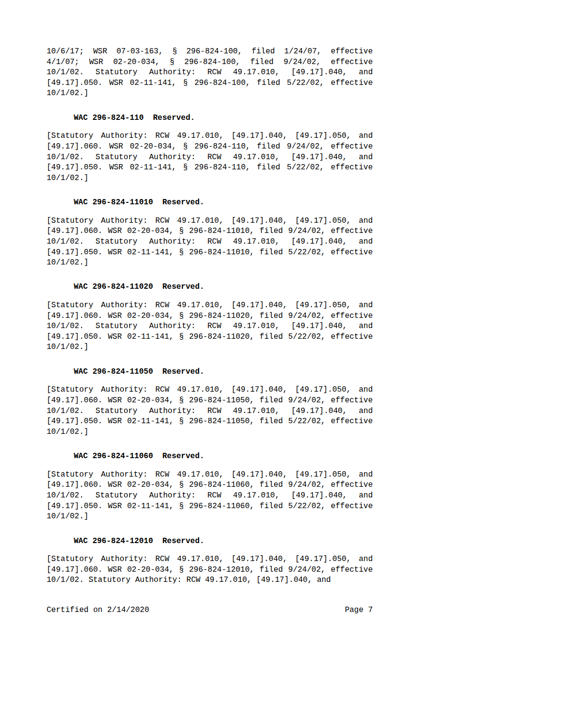10/6/17; WSR 07-03-163, § 296-824-100, filed 1/24/07, effective 4/1/07; WSR 02-20-034, § 296-824-100, filed 9/24/02, effective 10/1/02. Statutory Authority: RCW 49.17.010, [49.17].040, and [49.17].050. WSR 02-11-141, § 296-824-100, filed 5/22/02, effective 10/1/02.]
WAC 296-824-110 Reserved.
[Statutory Authority: RCW 49.17.010, [49.17].040, [49.17].050, and [49.17].060. WSR 02-20-034, § 296-824-110, filed 9/24/02, effective 10/1/02. Statutory Authority: RCW 49.17.010, [49.17].040, and [49.17].050. WSR 02-11-141, § 296-824-110, filed 5/22/02, effective 10/1/02.]
WAC 296-824-11010 Reserved.
[Statutory Authority: RCW 49.17.010, [49.17].040, [49.17].050, and [49.17].060. WSR 02-20-034, § 296-824-11010, filed 9/24/02, effective 10/1/02. Statutory Authority: RCW 49.17.010, [49.17].040, and [49.17].050. WSR 02-11-141, § 296-824-11010, filed 5/22/02, effective 10/1/02.]
WAC 296-824-11020 Reserved.
[Statutory Authority: RCW 49.17.010, [49.17].040, [49.17].050, and [49.17].060. WSR 02-20-034, § 296-824-11020, filed 9/24/02, effective 10/1/02. Statutory Authority: RCW 49.17.010, [49.17].040, and [49.17].050. WSR 02-11-141, § 296-824-11020, filed 5/22/02, effective 10/1/02.]
WAC 296-824-11050 Reserved.
[Statutory Authority: RCW 49.17.010, [49.17].040, [49.17].050, and [49.17].060. WSR 02-20-034, § 296-824-11050, filed 9/24/02, effective 10/1/02. Statutory Authority: RCW 49.17.010, [49.17].040, and [49.17].050. WSR 02-11-141, § 296-824-11050, filed 5/22/02, effective 10/1/02.]
WAC 296-824-11060 Reserved.
[Statutory Authority: RCW 49.17.010, [49.17].040, [49.17].050, and [49.17].060. WSR 02-20-034, § 296-824-11060, filed 9/24/02, effective 10/1/02. Statutory Authority: RCW 49.17.010, [49.17].040, and [49.17].050. WSR 02-11-141, § 296-824-11060, filed 5/22/02, effective 10/1/02.]
WAC 296-824-12010 Reserved.
[Statutory Authority: RCW 49.17.010, [49.17].040, [49.17].050, and [49.17].060. WSR 02-20-034, § 296-824-12010, filed 9/24/02, effective 10/1/02. Statutory Authority: RCW 49.17.010, [49.17].040, and
Certified on 2/14/2020 Page 7